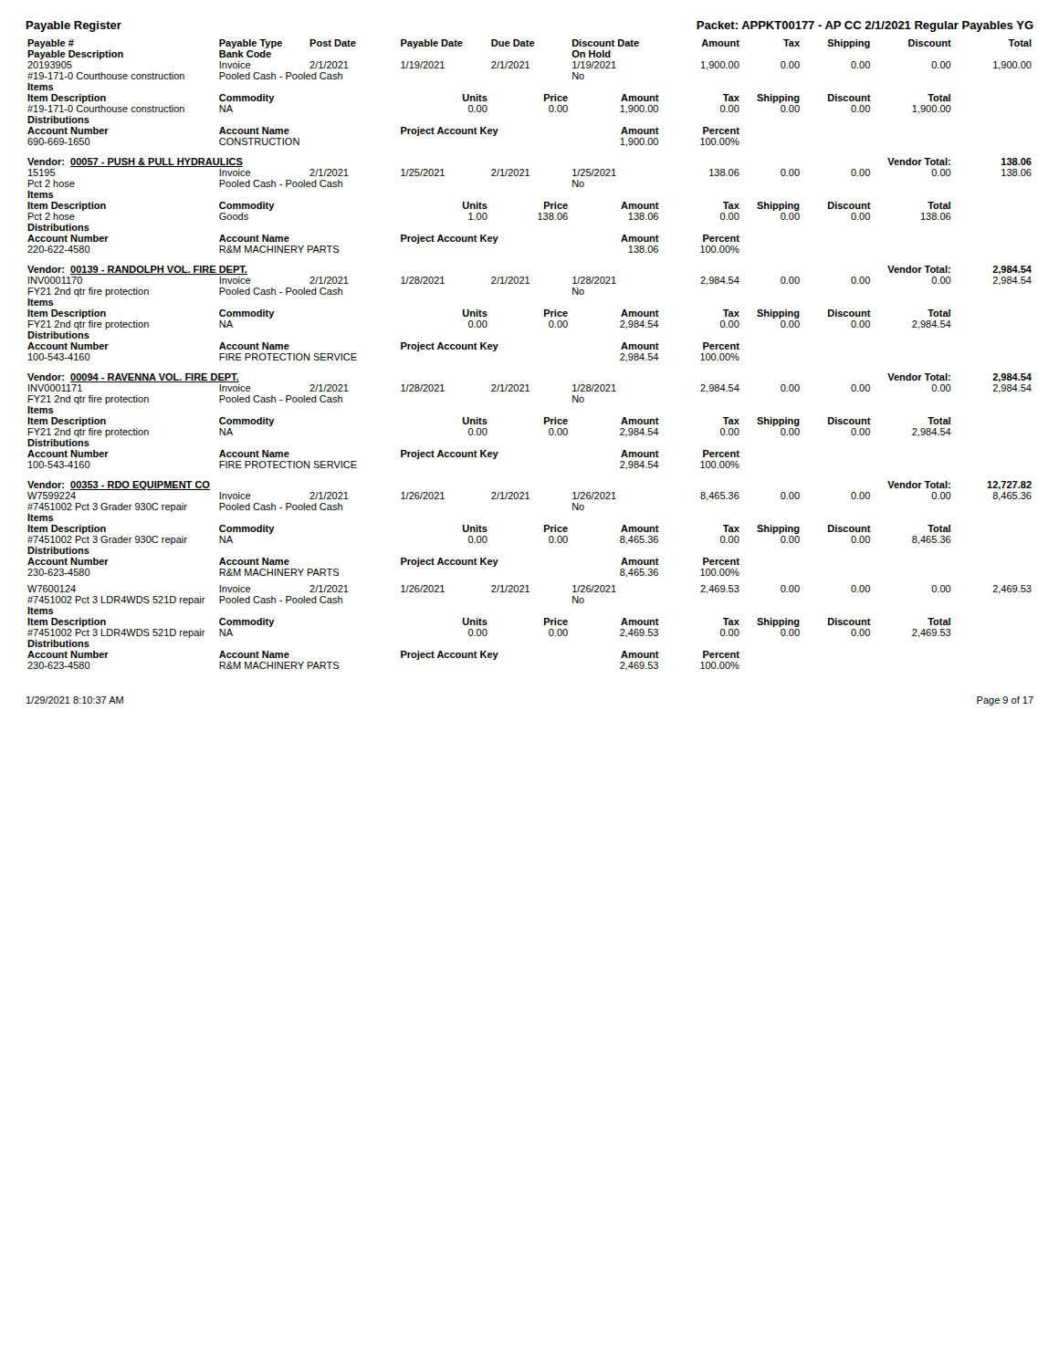Payable Register
Packet: APPKT00177 - AP CC 2/1/2021 Regular Payables YG
| Payable # | Payable Type | Post Date | Payable Date | Due Date | Discount Date | Amount | Tax | Shipping | Discount | Total |
| Payable Description | Bank Code | | | On Hold | | | | | |
| 20193905 | Invoice | 2/1/2021 | 1/19/2021 | 2/1/2021 | 1/19/2021 | 1,900.00 | 0.00 | 0.00 | 0.00 | 1,900.00 |
| #19-171-0 Courthouse construction | Pooled Cash - Pooled Cash | | No | | | | | |
| Items | |
| Item Description | Commodity | | Units | Price | Amount | Tax | Shipping | Discount | Total | |
| #19-171-0 Courthouse construction | NA | | 0.00 | 0.00 | 1,900.00 | 0.00 | 0.00 | 0.00 | 1,900.00 | |
| Distributions | |
| Account Number | Account Name | Project Account Key | Amount | Percent | |
| 690-669-1650 | CONSTRUCTION | | 1,900.00 | 100.00% | |
| Vendor: 00057 - PUSH & PULL HYDRAULICS | | Vendor Total: | 138.06 |
| 15195 | Invoice | 2/1/2021 | 1/25/2021 | 2/1/2021 | 1/25/2021 | 138.06 | 0.00 | 0.00 | 0.00 | 138.06 |
| Pct 2 hose | Pooled Cash - Pooled Cash | | No | | | | | |
| Items | |
| Item Description | Commodity | | Units | Price | Amount | Tax | Shipping | Discount | Total | |
| Pct 2 hose | Goods | | 1.00 | 138.06 | 138.06 | 0.00 | 0.00 | 0.00 | 138.06 | |
| Distributions | |
| Account Number | Account Name | Project Account Key | Amount | Percent | |
| 220-622-4580 | R&M MACHINERY PARTS | | 138.06 | 100.00% | |
| Vendor: 00139 - RANDOLPH VOL. FIRE DEPT. | | Vendor Total: | 2,984.54 |
| INV0001170 | Invoice | 2/1/2021 | 1/28/2021 | 2/1/2021 | 1/28/2021 | 2,984.54 | 0.00 | 0.00 | 0.00 | 2,984.54 |
| FY21 2nd qtr fire protection | Pooled Cash - Pooled Cash | | No | | | | | |
| Items | |
| Item Description | Commodity | | Units | Price | Amount | Tax | Shipping | Discount | Total | |
| FY21 2nd qtr fire protection | NA | | 0.00 | 0.00 | 2,984.54 | 0.00 | 0.00 | 0.00 | 2,984.54 | |
| Distributions | |
| Account Number | Account Name | Project Account Key | Amount | Percent | |
| 100-543-4160 | FIRE PROTECTION SERVICE | | 2,984.54 | 100.00% | |
| Vendor: 00094 - RAVENNA VOL. FIRE DEPT. | | Vendor Total: | 2,984.54 |
| INV0001171 | Invoice | 2/1/2021 | 1/28/2021 | 2/1/2021 | 1/28/2021 | 2,984.54 | 0.00 | 0.00 | 0.00 | 2,984.54 |
| FY21 2nd qtr fire protection | Pooled Cash - Pooled Cash | | No | | | | | |
| Items | |
| Item Description | Commodity | | Units | Price | Amount | Tax | Shipping | Discount | Total | |
| FY21 2nd qtr fire protection | NA | | 0.00 | 0.00 | 2,984.54 | 0.00 | 0.00 | 0.00 | 2,984.54 | |
| Distributions | |
| Account Number | Account Name | Project Account Key | Amount | Percent | |
| 100-543-4160 | FIRE PROTECTION SERVICE | | 2,984.54 | 100.00% | |
| Vendor: 00353 - RDO EQUIPMENT CO | | Vendor Total: | 12,727.82 |
| W7599224 | Invoice | 2/1/2021 | 1/26/2021 | 2/1/2021 | 1/26/2021 | 8,465.36 | 0.00 | 0.00 | 0.00 | 8,465.36 |
| #7451002 Pct 3 Grader 930C repair | Pooled Cash - Pooled Cash | | No | | | | | |
| Items | |
| Item Description | Commodity | | Units | Price | Amount | Tax | Shipping | Discount | Total | |
| #7451002 Pct 3 Grader 930C repair | NA | | 0.00 | 0.00 | 8,465.36 | 0.00 | 0.00 | 0.00 | 8,465.36 | |
| Distributions | |
| Account Number | Account Name | Project Account Key | Amount | Percent | |
| 230-623-4580 | R&M MACHINERY PARTS | | 8,465.36 | 100.00% | |
| W7600124 | Invoice | 2/1/2021 | 1/26/2021 | 2/1/2021 | 1/26/2021 | 2,469.53 | 0.00 | 0.00 | 0.00 | 2,469.53 |
| #7451002 Pct 3 LDR4WDS 521D repair | Pooled Cash - Pooled Cash | | No | | | | | |
| Items | |
| Item Description | Commodity | | Units | Price | Amount | Tax | Shipping | Discount | Total | |
| #7451002 Pct 3 LDR4WDS 521D repair | NA | | 0.00 | 0.00 | 2,469.53 | 0.00 | 0.00 | 0.00 | 2,469.53 | |
| Distributions | |
| Account Number | Account Name | Project Account Key | Amount | Percent | |
| 230-623-4580 | R&M MACHINERY PARTS | | 2,469.53 | 100.00% | |
1/29/2021 8:10:37 AM
Page 9 of 17